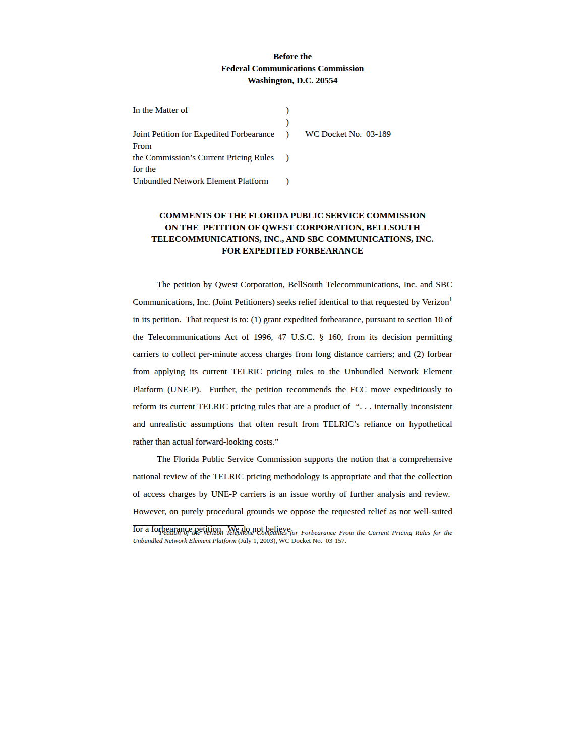Before the
Federal Communications Commission
Washington, D.C. 20554
| In the Matter of | ) | |
| | ) | |
| Joint Petition for Expedited Forbearance From | ) | WC Docket No. 03-189 |
| the Commission’s Current Pricing Rules for the | ) | |
| Unbundled Network Element Platform | ) | |
COMMENTS OF THE FLORIDA PUBLIC SERVICE COMMISSION
ON THE PETITION OF QWEST CORPORATION, BELLSOUTH
TELECOMMUNICATIONS, INC., AND SBC COMMUNICATIONS, INC.
FOR EXPEDITED FORBEARANCE
The petition by Qwest Corporation, BellSouth Telecommunications, Inc. and SBC Communications, Inc. (Joint Petitioners) seeks relief identical to that requested by Verizon1 in its petition. That request is to: (1) grant expedited forbearance, pursuant to section 10 of the Telecommunications Act of 1996, 47 U.S.C. § 160, from its decision permitting carriers to collect per-minute access charges from long distance carriers; and (2) forbear from applying its current TELRIC pricing rules to the Unbundled Network Element Platform (UNE-P). Further, the petition recommends the FCC move expeditiously to reform its current TELRIC pricing rules that are a product of “. . . internally inconsistent and unrealistic assumptions that often result from TELRIC’s reliance on hypothetical rather than actual forward-looking costs.”
The Florida Public Service Commission supports the notion that a comprehensive national review of the TELRIC pricing methodology is appropriate and that the collection of access charges by UNE-P carriers is an issue worthy of further analysis and review. However, on purely procedural grounds we oppose the requested relief as not well-suited for a forbearance petition. We do not believe
1Petition of the Verizon Telephone Companies for Forbearance From the Current Pricing Rules for the Unbundled Network Element Platform (July 1, 2003), WC Docket No. 03-157.